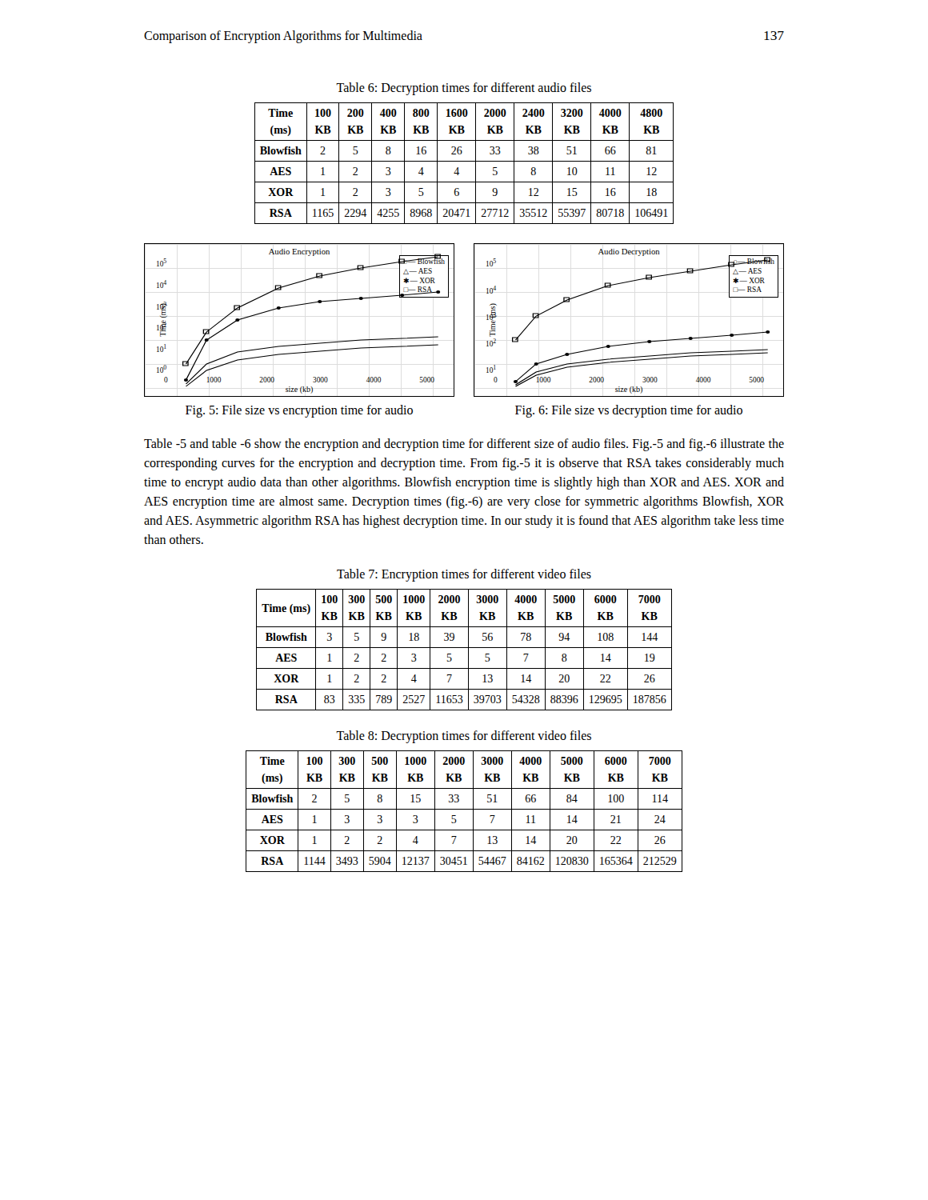Comparison of Encryption Algorithms for Multimedia 137
Table 6: Decryption times for different audio files
| Time (ms) | 100 KB | 200 KB | 400 KB | 800 KB | 1600 KB | 2000 KB | 2400 KB | 3200 KB | 4000 KB | 4800 KB |
| --- | --- | --- | --- | --- | --- | --- | --- | --- | --- | --- |
| Blowfish | 2 | 5 | 8 | 16 | 26 | 33 | 38 | 51 | 66 | 81 |
| AES | 1 | 2 | 3 | 4 | 4 | 5 | 8 | 10 | 11 | 12 |
| XOR | 1 | 2 | 3 | 5 | 6 | 9 | 12 | 15 | 16 | 18 |
| RSA | 1165 | 2294 | 4255 | 8968 | 20471 | 27712 | 35512 | 55397 | 80718 | 106491 |
Audio Encryption
○— Blowfish
△— AES
✱— XOR
□— RSA
Time (ms)
105 104 103 102 101 100
010002000300040005000
size (kb)
Fig. 5: File size vs encryption time for audio
Audio Decryption
○— Blowfish
△— AES
✱— XOR
□— RSA
Time (ms)
105 104 103 102 101
010002000300040005000
size (kb)
Fig. 6: File size vs decryption time for audio
Table -5 and table -6 show the encryption and decryption time for different size of audio files. Fig.-5 and fig.-6 illustrate the corresponding curves for the encryption and decryption time. From fig.-5 it is observe that RSA takes considerably much time to encrypt audio data than other algorithms. Blowfish encryption time is slightly high than XOR and AES. XOR and AES encryption time are almost same. Decryption times (fig.-6) are very close for symmetric algorithms Blowfish, XOR and AES. Asymmetric algorithm RSA has highest decryption time. In our study it is found that AES algorithm take less time than others.
Table 7: Encryption times for different video files
| Time (ms) | 100 KB | 300 KB | 500 KB | 1000 KB | 2000 KB | 3000 KB | 4000 KB | 5000 KB | 6000 KB | 7000 KB |
| --- | --- | --- | --- | --- | --- | --- | --- | --- | --- | --- |
| Blowfish | 3 | 5 | 9 | 18 | 39 | 56 | 78 | 94 | 108 | 144 |
| AES | 1 | 2 | 2 | 3 | 5 | 5 | 7 | 8 | 14 | 19 |
| XOR | 1 | 2 | 2 | 4 | 7 | 13 | 14 | 20 | 22 | 26 |
| RSA | 83 | 335 | 789 | 2527 | 11653 | 39703 | 54328 | 88396 | 129695 | 187856 |
Table 8: Decryption times for different video files
| Time (ms) | 100 KB | 300 KB | 500 KB | 1000 KB | 2000 KB | 3000 KB | 4000 KB | 5000 KB | 6000 KB | 7000 KB |
| --- | --- | --- | --- | --- | --- | --- | --- | --- | --- | --- |
| Blowfish | 2 | 5 | 8 | 15 | 33 | 51 | 66 | 84 | 100 | 114 |
| AES | 1 | 3 | 3 | 3 | 5 | 7 | 11 | 14 | 21 | 24 |
| XOR | 1 | 2 | 2 | 4 | 7 | 13 | 14 | 20 | 22 | 26 |
| RSA | 1144 | 3493 | 5904 | 12137 | 30451 | 54467 | 84162 | 120830 | 165364 | 212529 |